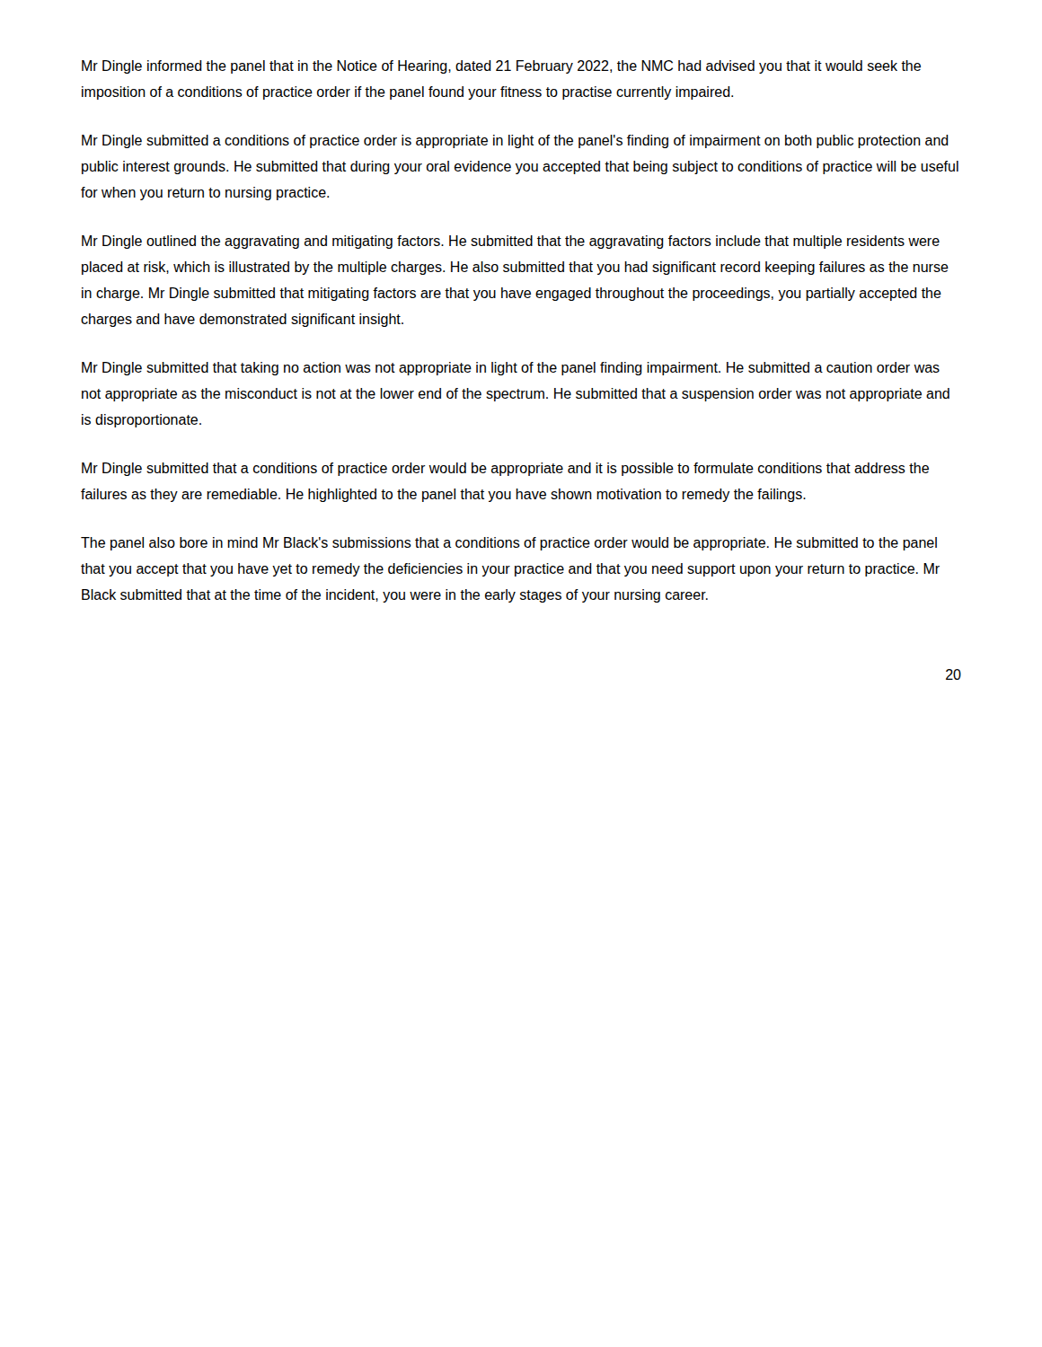Mr Dingle informed the panel that in the Notice of Hearing, dated 21 February 2022, the NMC had advised you that it would seek the imposition of a conditions of practice order if the panel found your fitness to practise currently impaired.
Mr Dingle submitted a conditions of practice order is appropriate in light of the panel's finding of impairment on both public protection and public interest grounds. He submitted that during your oral evidence you accepted that being subject to conditions of practice will be useful for when you return to nursing practice.
Mr Dingle outlined the aggravating and mitigating factors. He submitted that the aggravating factors include that multiple residents were placed at risk, which is illustrated by the multiple charges. He also submitted that you had significant record keeping failures as the nurse in charge. Mr Dingle submitted that mitigating factors are that you have engaged throughout the proceedings, you partially accepted the charges and have demonstrated significant insight.
Mr Dingle submitted that taking no action was not appropriate in light of the panel finding impairment. He submitted a caution order was not appropriate as the misconduct is not at the lower end of the spectrum. He submitted that a suspension order was not appropriate and is disproportionate.
Mr Dingle submitted that a conditions of practice order would be appropriate and it is possible to formulate conditions that address the failures as they are remediable. He highlighted to the panel that you have shown motivation to remedy the failings.
The panel also bore in mind Mr Black's submissions that a conditions of practice order would be appropriate. He submitted to the panel that you accept that you have yet to remedy the deficiencies in your practice and that you need support upon your return to practice. Mr Black submitted that at the time of the incident, you were in the early stages of your nursing career.
20